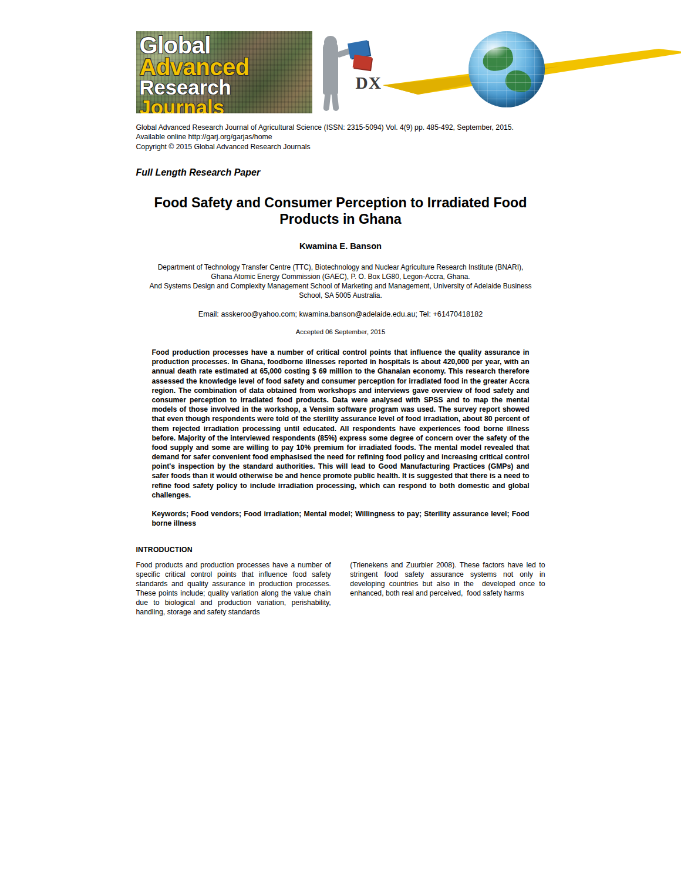Global Advanced Research Journals
DX
Global Advanced Research Journal of Agricultural Science (ISSN: 2315-5094) Vol. 4(9) pp. 485-492, September, 2015.
Available online http://garj.org/garjas/home
Copyright © 2015 Global Advanced Research Journals
Full Length Research Paper
Food Safety and Consumer Perception to Irradiated Food
Products in Ghana
Kwamina E. Banson
Department of Technology Transfer Centre (TTC), Biotechnology and Nuclear Agriculture Research Institute (BNARI),
Ghana Atomic Energy Commission (GAEC), P. O. Box LG80, Legon-Accra, Ghana.
And Systems Design and Complexity Management School of Marketing and Management, University of Adelaide Business
School, SA 5005 Australia.
Email: asskeroo@yahoo.com; kwamina.banson@adelaide.edu.au; Tel: +61470418182
Accepted 06 September, 2015
Food production processes have a number of critical control points that influence the quality assurance in production processes. In Ghana, foodborne illnesses reported in hospitals is about 420,000 per year, with an annual death rate estimated at 65,000 costing $ 69 million to the Ghanaian economy. This research therefore assessed the knowledge level of food safety and consumer perception for irradiated food in the greater Accra region. The combination of data obtained from workshops and interviews gave overview of food safety and consumer perception to irradiated food products. Data were analysed with SPSS and to map the mental models of those involved in the workshop, a Vensim software program was used. The survey report showed that even though respondents were told of the sterility assurance level of food irradiation, about 80 percent of them rejected irradiation processing until educated. All respondents have experiences food borne illness before. Majority of the interviewed respondents (85%) express some degree of concern over the safety of the food supply and some are willing to pay 10% premium for irradiated foods. The mental model revealed that demand for safer convenient food emphasised the need for refining food policy and increasing critical control point's inspection by the standard authorities. This will lead to Good Manufacturing Practices (GMPs) and safer foods than it would otherwise be and hence promote public health. It is suggested that there is a need to refine food safety policy to include irradiation processing, which can respond to both domestic and global challenges.
Keywords; Food vendors; Food irradiation; Mental model; Willingness to pay; Sterility assurance level; Food borne illness
INTRODUCTION
Food products and production processes have a number of specific critical control points that influence food safety standards and quality assurance in production processes. These points include; quality variation along the value chain due to biological and production variation, perishability, handling, storage and safety standards
(Trienekens and Zuurbier 2008). These factors have led to stringent food safety assurance systems not only in developing countries but also in the developed once to enhanced, both real and perceived, food safety harms